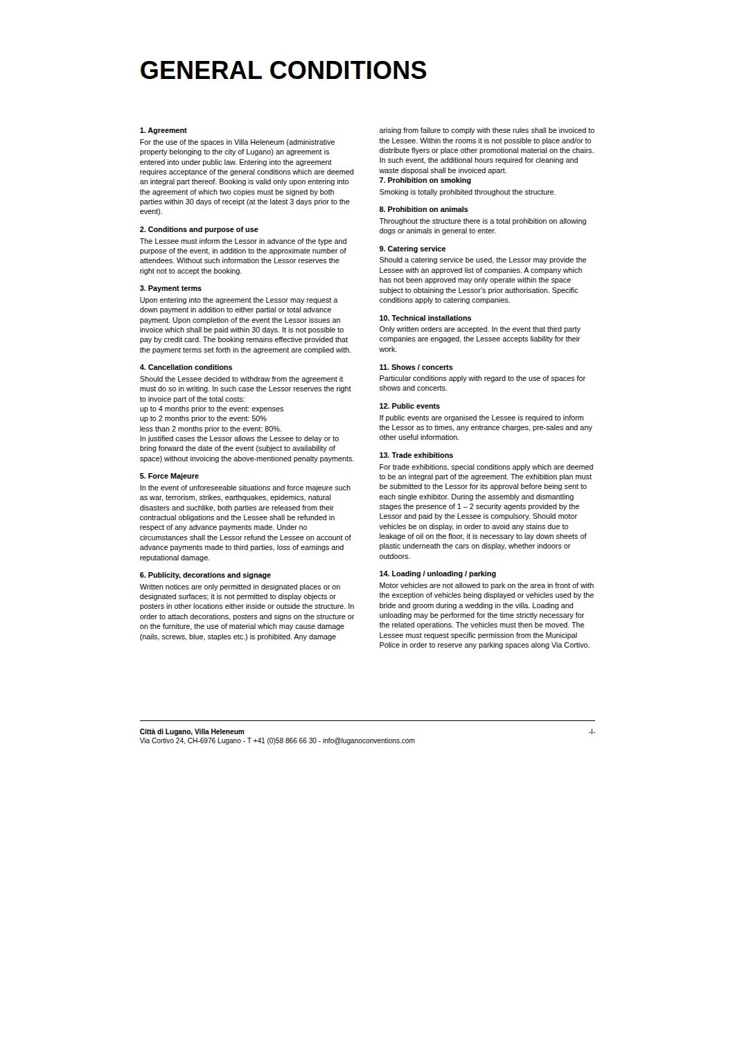GENERAL CONDITIONS
1. Agreement
For the use of the spaces in Villa Heleneum (administrative property belonging to the city of Lugano) an agreement is entered into under public law. Entering into the agreement requires acceptance of the general conditions which are deemed an integral part thereof. Booking is valid only upon entering into the agreement of which two copies must be signed by both parties within 30 days of receipt (at the latest 3 days prior to the event).
2. Conditions and purpose of use
The Lessee must inform the Lessor in advance of the type and purpose of the event, in addition to the approximate number of attendees. Without such information the Lessor reserves the right not to accept the booking.
3. Payment terms
Upon entering into the agreement the Lessor may request a down payment in addition to either partial or total advance payment. Upon completion of the event the Lessor issues an invoice which shall be paid within 30 days. It is not possible to pay by credit card. The booking remains effective provided that the payment terms set forth in the agreement are complied with.
4. Cancellation conditions
Should the Lessee decided to withdraw from the agreement it must do so in writing. In such case the Lessor reserves the right to invoice part of the total costs:
up to 4 months prior to the event: expenses
up to 2 months prior to the event: 50%
less than 2 months prior to the event: 80%.
In justified cases the Lessor allows the Lessee to delay or to bring forward the date of the event (subject to availability of space) without invoicing the above-mentioned penalty payments.
5. Force Majeure
In the event of unforeseeable situations and force majeure such as war, terrorism, strikes, earthquakes, epidemics, natural disasters and suchlike, both parties are released from their contractual obligations and the Lessee shall be refunded in respect of any advance payments made. Under no circumstances shall the Lessor refund the Lessee on account of advance payments made to third parties, loss of earnings and reputational damage.
6. Publicity, decorations and signage
Written notices are only permitted in designated places or on designated surfaces; it is not permitted to display objects or posters in other locations either inside or outside the structure. In order to attach decorations, posters and signs on the structure or on the furniture, the use of material which may cause damage (nails, screws, blue, staples etc.) is prohibited. Any damage arising from failure to comply with these rules shall be invoiced to the Lessee. Within the rooms it is not possible to place and/or to distribute flyers or place other promotional material on the chairs. In such event, the additional hours required for cleaning and waste disposal shall be invoiced apart.
7. Prohibition on smoking
Smoking is totally prohibited throughout the structure.
8. Prohibition on animals
Throughout the structure there is a total prohibition on allowing dogs or animals in general to enter.
9. Catering service
Should a catering service be used, the Lessor may provide the Lessee with an approved list of companies. A company which has not been approved may only operate within the space subject to obtaining the Lessor's prior authorisation. Specific conditions apply to catering companies.
10. Technical installations
Only written orders are accepted. In the event that third party companies are engaged, the Lessee accepts liability for their work.
11. Shows / concerts
Particular conditions apply with regard to the use of spaces for shows and concerts.
12. Public events
If public events are organised the Lessee is required to inform the Lessor as to times, any entrance charges, pre-sales and any other useful information.
13. Trade exhibitions
For trade exhibitions, special conditions apply which are deemed to be an integral part of the agreement. The exhibition plan must be submitted to the Lessor for its approval before being sent to each single exhibitor. During the assembly and dismantling stages the presence of 1 – 2 security agents provided by the Lessor and paid by the Lessee is compulsory. Should motor vehicles be on display, in order to avoid any stains due to leakage of oil on the floor, it is necessary to lay down sheets of plastic underneath the cars on display, whether indoors or outdoors.
14. Loading / unloading / parking
Motor vehicles are not allowed to park on the area in front of with the exception of vehicles being displayed or vehicles used by the bride and groom during a wedding in the villa. Loading and unloading may be performed for the time strictly necessary for the related operations. The vehicles must then be moved. The Lessee must request specific permission from the Municipal Police in order to reserve any parking spaces along Via Cortivo.
Città di Lugano, Villa Heleneum
Via Cortivo 24, CH-6976 Lugano - T +41 (0)58 866 66 30 - info@luganoconventions.com
-I-